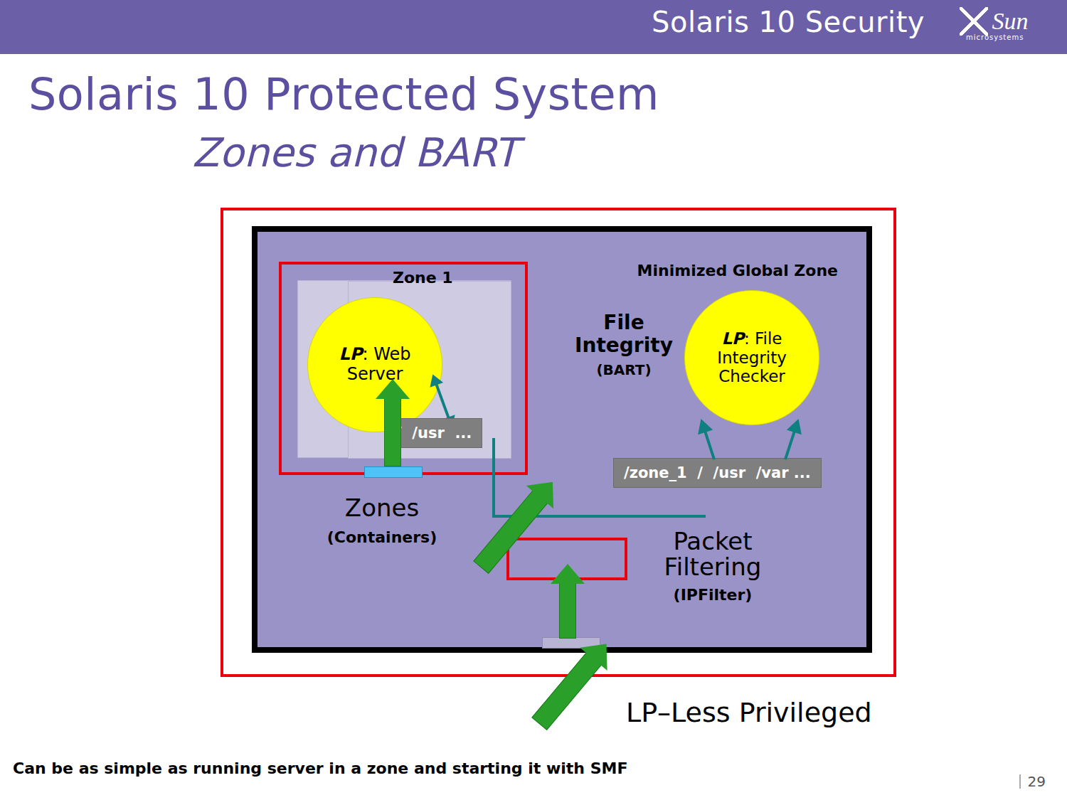Solaris 10 Security
Sun microsystems
Solaris 10 Protected System
Zones and BART
Minimized Global Zone
Zone 1
LP: Web
Server
/ /usr ...
File
Integrity
(BART)
LP: File
Integrity
Checker
/zone_1 / /usr /var ...
Zones
(Containers)
Packet
Filtering
(IPFilter)
LP–Less Privileged
Can be as simple as running server in a zone and starting it with SMF
29